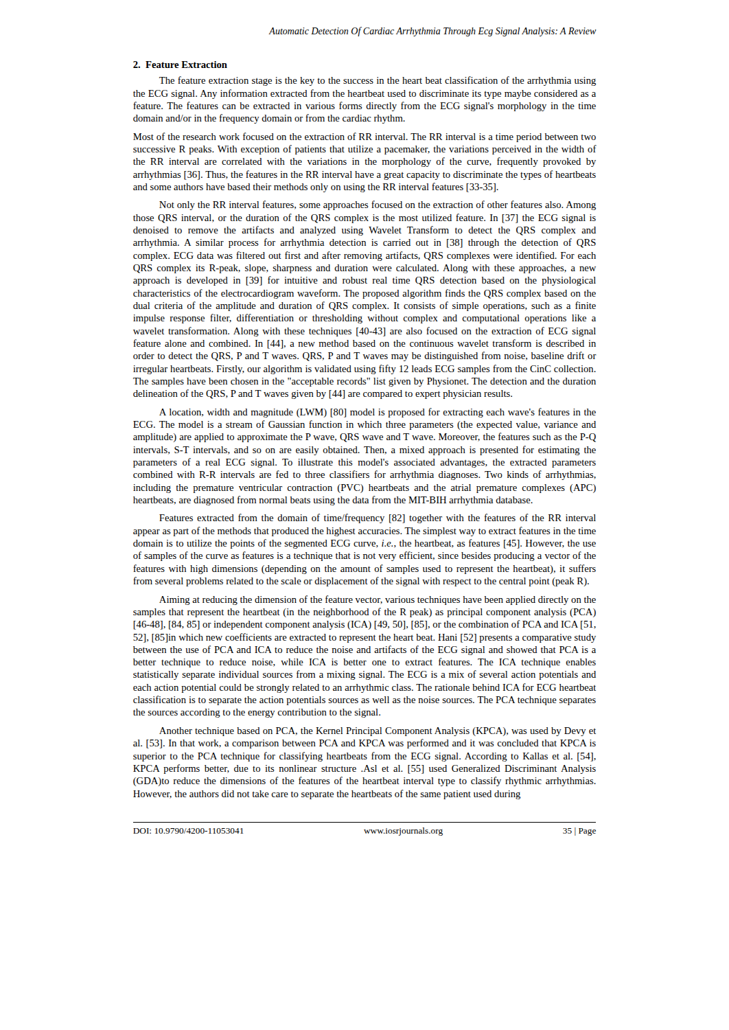Automatic Detection Of Cardiac Arrhythmia Through Ecg Signal Analysis: A Review
2. Feature Extraction
The feature extraction stage is the key to the success in the heart beat classification of the arrhythmia using the ECG signal. Any information extracted from the heartbeat used to discriminate its type maybe considered as a feature. The features can be extracted in various forms directly from the ECG signal's morphology in the time domain and/or in the frequency domain or from the cardiac rhythm.
Most of the research work focused on the extraction of RR interval. The RR interval is a time period between two successive R peaks. With exception of patients that utilize a pacemaker, the variations perceived in the width of the RR interval are correlated with the variations in the morphology of the curve, frequently provoked by arrhythmias [36]. Thus, the features in the RR interval have a great capacity to discriminate the types of heartbeats and some authors have based their methods only on using the RR interval features [33-35].
Not only the RR interval features, some approaches focused on the extraction of other features also. Among those QRS interval, or the duration of the QRS complex is the most utilized feature. In [37] the ECG signal is denoised to remove the artifacts and analyzed using Wavelet Transform to detect the QRS complex and arrhythmia. A similar process for arrhythmia detection is carried out in [38] through the detection of QRS complex. ECG data was filtered out first and after removing artifacts, QRS complexes were identified. For each QRS complex its R-peak, slope, sharpness and duration were calculated. Along with these approaches, a new approach is developed in [39] for intuitive and robust real time QRS detection based on the physiological characteristics of the electrocardiogram waveform. The proposed algorithm finds the QRS complex based on the dual criteria of the amplitude and duration of QRS complex. It consists of simple operations, such as a finite impulse response filter, differentiation or thresholding without complex and computational operations like a wavelet transformation. Along with these techniques [40-43] are also focused on the extraction of ECG signal feature alone and combined. In [44], a new method based on the continuous wavelet transform is described in order to detect the QRS, P and T waves. QRS, P and T waves may be distinguished from noise, baseline drift or irregular heartbeats. Firstly, our algorithm is validated using fifty 12 leads ECG samples from the CinC collection. The samples have been chosen in the "acceptable records" list given by Physionet. The detection and the duration delineation of the QRS, P and T waves given by [44] are compared to expert physician results.
A location, width and magnitude (LWM) [80] model is proposed for extracting each wave's features in the ECG. The model is a stream of Gaussian function in which three parameters (the expected value, variance and amplitude) are applied to approximate the P wave, QRS wave and T wave. Moreover, the features such as the P-Q intervals, S-T intervals, and so on are easily obtained. Then, a mixed approach is presented for estimating the parameters of a real ECG signal. To illustrate this model's associated advantages, the extracted parameters combined with R-R intervals are fed to three classifiers for arrhythmia diagnoses. Two kinds of arrhythmias, including the premature ventricular contraction (PVC) heartbeats and the atrial premature complexes (APC) heartbeats, are diagnosed from normal beats using the data from the MIT-BIH arrhythmia database.
Features extracted from the domain of time/frequency [82] together with the features of the RR interval appear as part of the methods that produced the highest accuracies. The simplest way to extract features in the time domain is to utilize the points of the segmented ECG curve, i.e., the heartbeat, as features [45]. However, the use of samples of the curve as features is a technique that is not very efficient, since besides producing a vector of the features with high dimensions (depending on the amount of samples used to represent the heartbeat), it suffers from several problems related to the scale or displacement of the signal with respect to the central point (peak R).
Aiming at reducing the dimension of the feature vector, various techniques have been applied directly on the samples that represent the heartbeat (in the neighborhood of the R peak) as principal component analysis (PCA) [46-48], [84, 85] or independent component analysis (ICA) [49, 50], [85], or the combination of PCA and ICA [51, 52], [85]in which new coefficients are extracted to represent the heart beat. Hani [52] presents a comparative study between the use of PCA and ICA to reduce the noise and artifacts of the ECG signal and showed that PCA is a better technique to reduce noise, while ICA is better one to extract features. The ICA technique enables statistically separate individual sources from a mixing signal. The ECG is a mix of several action potentials and each action potential could be strongly related to an arrhythmic class. The rationale behind ICA for ECG heartbeat classification is to separate the action potentials sources as well as the noise sources. The PCA technique separates the sources according to the energy contribution to the signal.
Another technique based on PCA, the Kernel Principal Component Analysis (KPCA), was used by Devy et al. [53]. In that work, a comparison between PCA and KPCA was performed and it was concluded that KPCA is superior to the PCA technique for classifying heartbeats from the ECG signal. According to Kallas et al. [54], KPCA performs better, due to its nonlinear structure .Asl et al. [55] used Generalized Discriminant Analysis (GDA)to reduce the dimensions of the features of the heartbeat interval type to classify rhythmic arrhythmias. However, the authors did not take care to separate the heartbeats of the same patient used during
DOI: 10.9790/4200-11053041 www.iosrjournals.org 35 | Page